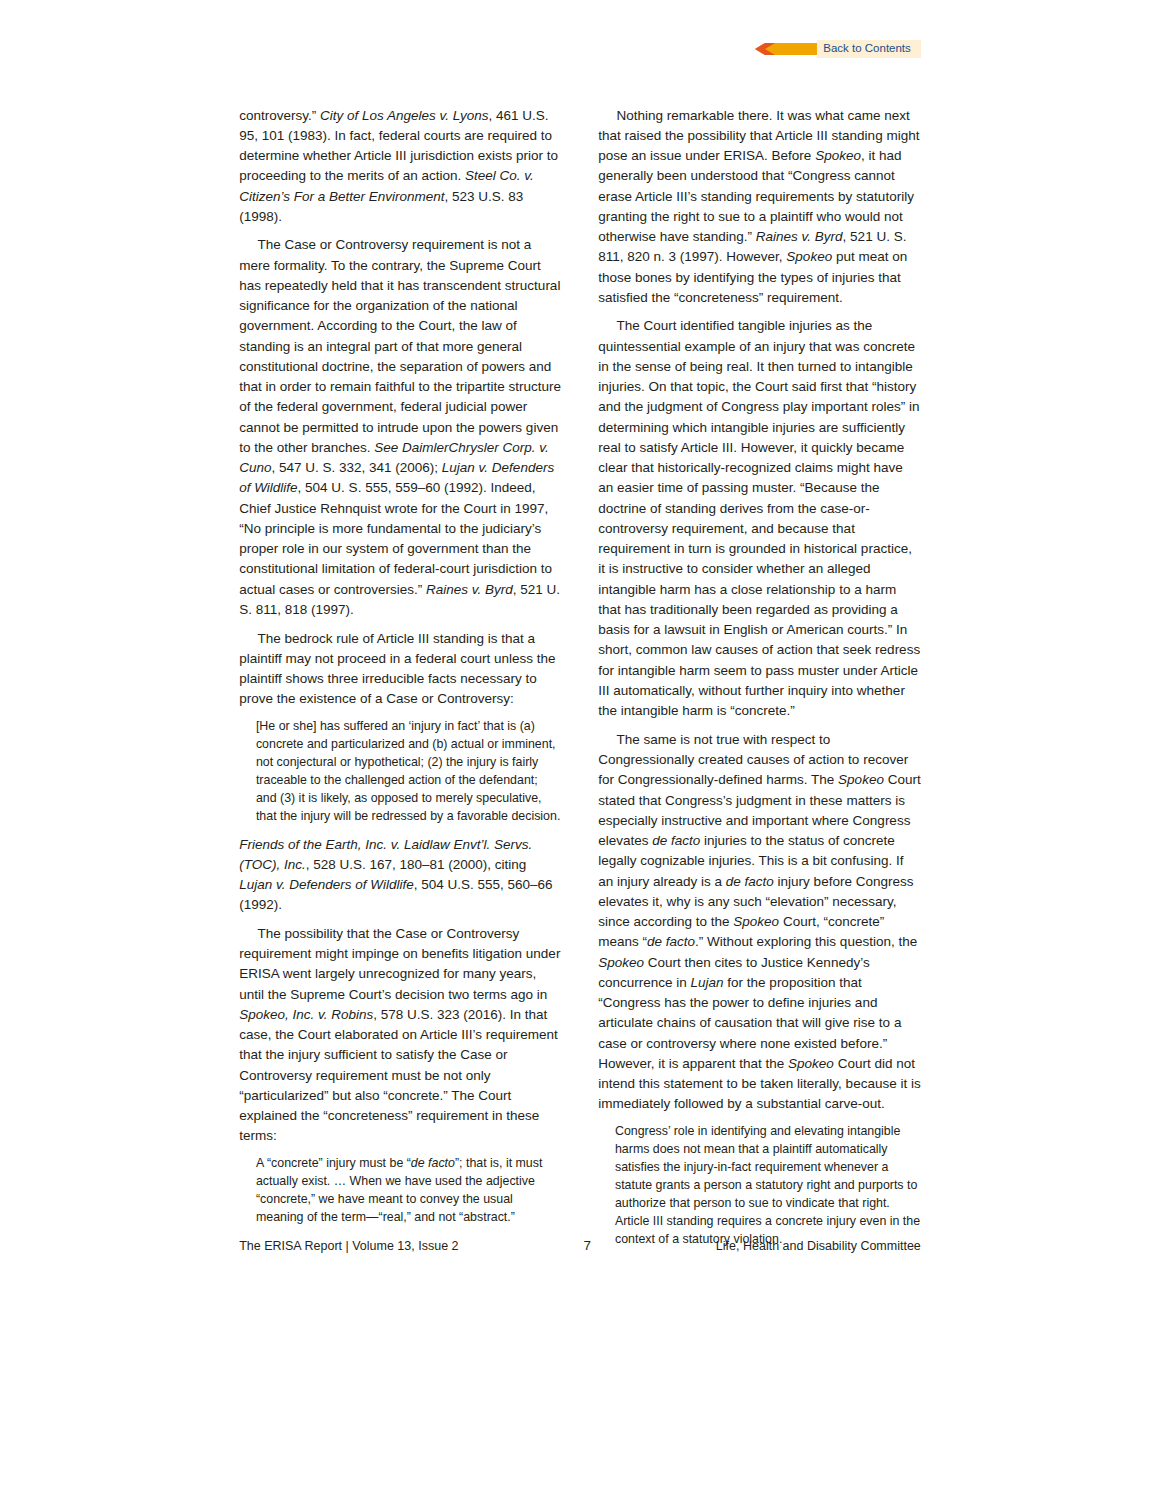Back to Contents
controversy.” City of Los Angeles v. Lyons, 461 U.S. 95, 101 (1983). In fact, federal courts are required to determine whether Article III jurisdiction exists prior to proceeding to the merits of an action. Steel Co. v. Citizen’s For a Better Environment, 523 U.S. 83 (1998).
The Case or Controversy requirement is not a mere formality. To the contrary, the Supreme Court has repeatedly held that it has transcendent structural significance for the organization of the national government. According to the Court, the law of standing is an integral part of that more general constitutional doctrine, the separation of powers and that in order to remain faithful to the tripartite structure of the federal government, federal judicial power cannot be permitted to intrude upon the powers given to the other branches. See DaimlerChrysler Corp. v. Cuno, 547 U. S. 332, 341 (2006); Lujan v. Defenders of Wildlife, 504 U. S. 555, 559–60 (1992). Indeed, Chief Justice Rehnquist wrote for the Court in 1997, “No principle is more fundamental to the judiciary’s proper role in our system of government than the constitutional limitation of federal-court jurisdiction to actual cases or controversies.” Raines v. Byrd, 521 U. S. 811, 818 (1997).
The bedrock rule of Article III standing is that a plaintiff may not proceed in a federal court unless the plaintiff shows three irreducible facts necessary to prove the existence of a Case or Controversy:
[He or she] has suffered an ‘injury in fact’ that is (a) concrete and particularized and (b) actual or imminent, not conjectural or hypothetical; (2) the injury is fairly traceable to the challenged action of the defendant; and (3) it is likely, as opposed to merely speculative, that the injury will be redressed by a favorable decision.
Friends of the Earth, Inc. v. Laidlaw Envt’l. Servs. (TOC), Inc., 528 U.S. 167, 180–81 (2000), citing Lujan v. Defenders of Wildlife, 504 U.S. 555, 560–66 (1992).
The possibility that the Case or Controversy requirement might impinge on benefits litigation under ERISA went largely unrecognized for many years, until the Supreme Court’s decision two terms ago in Spokeo, Inc. v. Robins, 578 U.S. 323 (2016). In that case, the Court elaborated on Article III’s requirement that the injury sufficient to satisfy the Case or Controversy requirement must be not only “particularized” but also “concrete.” The Court explained the “concreteness” requirement in these terms:
A “concrete” injury must be “de facto”; that is, it must actually exist. … When we have used the adjective “concrete,” we have meant to convey the usual meaning of the term—“real,” and not “abstract.”
Nothing remarkable there. It was what came next that raised the possibility that Article III standing might pose an issue under ERISA. Before Spokeo, it had generally been understood that “Congress cannot erase Article III’s standing requirements by statutorily granting the right to sue to a plaintiff who would not otherwise have standing.” Raines v. Byrd, 521 U. S. 811, 820 n. 3 (1997). However, Spokeo put meat on those bones by identifying the types of injuries that satisfied the “concreteness” requirement.
The Court identified tangible injuries as the quintessential example of an injury that was concrete in the sense of being real. It then turned to intangible injuries. On that topic, the Court said first that “history and the judgment of Congress play important roles” in determining which intangible injuries are sufficiently real to satisfy Article III. However, it quickly became clear that historically-recognized claims might have an easier time of passing muster. “Because the doctrine of standing derives from the case-or-controversy requirement, and because that requirement in turn is grounded in historical practice, it is instructive to consider whether an alleged intangible harm has a close relationship to a harm that has traditionally been regarded as providing a basis for a lawsuit in English or American courts.” In short, common law causes of action that seek redress for intangible harm seem to pass muster under Article III automatically, without further inquiry into whether the intangible harm is “concrete.”
The same is not true with respect to Congressionally created causes of action to recover for Congressionally-defined harms. The Spokeo Court stated that Congress’s judgment in these matters is especially instructive and important where Congress elevates de facto injuries to the status of concrete legally cognizable injuries. This is a bit confusing. If an injury already is a de facto injury before Congress elevates it, why is any such “elevation” necessary, since according to the Spokeo Court, “concrete” means “de facto.” Without exploring this question, the Spokeo Court then cites to Justice Kennedy’s concurrence in Lujan for the proposition that “Congress has the power to define injuries and articulate chains of causation that will give rise to a case or controversy where none existed before.” However, it is apparent that the Spokeo Court did not intend this statement to be taken literally, because it is immediately followed by a substantial carve-out.
Congress’ role in identifying and elevating intangible harms does not mean that a plaintiff automatically satisfies the injury-in-fact requirement whenever a statute grants a person a statutory right and purports to authorize that person to sue to vindicate that right. Article III standing requires a concrete injury even in the context of a statutory violation.
The ERISA Report | Volume 13, Issue 2
7
Life, Health and Disability Committee